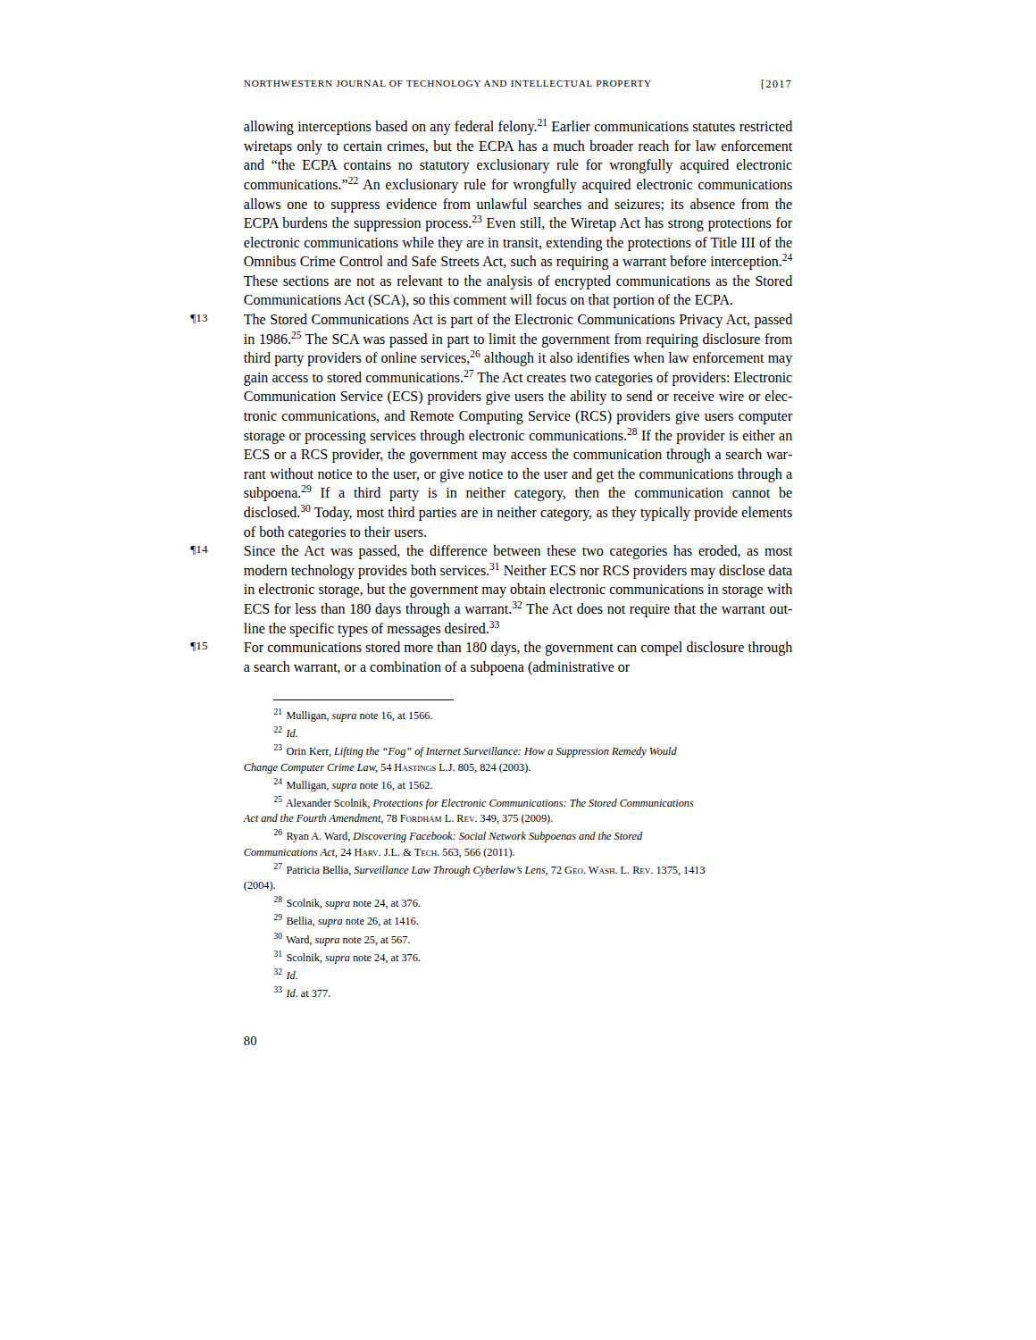NORTHWESTERN JOURNAL OF TECHNOLOGY AND INTELLECTUAL PROPERTY [2017
allowing interceptions based on any federal felony.21 Earlier communications statutes restricted wiretaps only to certain crimes, but the ECPA has a much broader reach for law enforcement and “the ECPA contains no statutory exclusionary rule for wrongfully acquired electronic communications.”22 An exclusionary rule for wrongfully acquired electronic communications allows one to suppress evidence from unlawful searches and seizures; its absence from the ECPA burdens the suppression process.23 Even still, the Wiretap Act has strong protections for electronic communications while they are in transit, extending the protections of Title III of the Omnibus Crime Control and Safe Streets Act, such as requiring a warrant before interception.24 These sections are not as relevant to the analysis of encrypted communications as the Stored Communications Act (SCA), so this comment will focus on that portion of the ECPA.
¶13 The Stored Communications Act is part of the Electronic Communications Privacy Act, passed in 1986.25 The SCA was passed in part to limit the government from requiring disclosure from third party providers of online services,26 although it also identifies when law enforcement may gain access to stored communications.27 The Act creates two categories of providers: Electronic Communication Service (ECS) providers give users the ability to send or receive wire or electronic communications, and Remote Computing Service (RCS) providers give users computer storage or processing services through electronic communications.28 If the provider is either an ECS or a RCS provider, the government may access the communication through a search warrant without notice to the user, or give notice to the user and get the communications through a subpoena.29 If a third party is in neither category, then the communication cannot be disclosed.30 Today, most third parties are in neither category, as they typically provide elements of both categories to their users.
¶14 Since the Act was passed, the difference between these two categories has eroded, as most modern technology provides both services.31 Neither ECS nor RCS providers may disclose data in electronic storage, but the government may obtain electronic communications in storage with ECS for less than 180 days through a warrant.32 The Act does not require that the warrant outline the specific types of messages desired.33
¶15 For communications stored more than 180 days, the government can compel disclosure through a search warrant, or a combination of a subpoena (administrative or
21 Mulligan, supra note 16, at 1566.
22 Id.
23 Orin Kerr, Lifting the “Fog” of Internet Surveillance: How a Suppression Remedy Would
Change Computer Crime Law, 54 Hastings L.J. 805, 824 (2003).
24 Mulligan, supra note 16, at 1562.
25 Alexander Scolnik, Protections for Electronic Communications: The Stored Communications
Act and the Fourth Amendment, 78 Fordham L. Rev. 349, 375 (2009).
26 Ryan A. Ward, Discovering Facebook: Social Network Subpoenas and the Stored
Communications Act, 24 Harv. J.L. & Tech. 563, 566 (2011).
27 Patricia Bellia, Surveillance Law Through Cyberlaw’s Lens, 72 Geo. Wash. L. Rev. 1375, 1413
(2004).
28 Scolnik, supra note 24, at 376.
29 Bellia, supra note 26, at 1416.
30 Ward, supra note 25, at 567.
31 Scolnik, supra note 24, at 376.
32 Id.
33 Id. at 377.
80